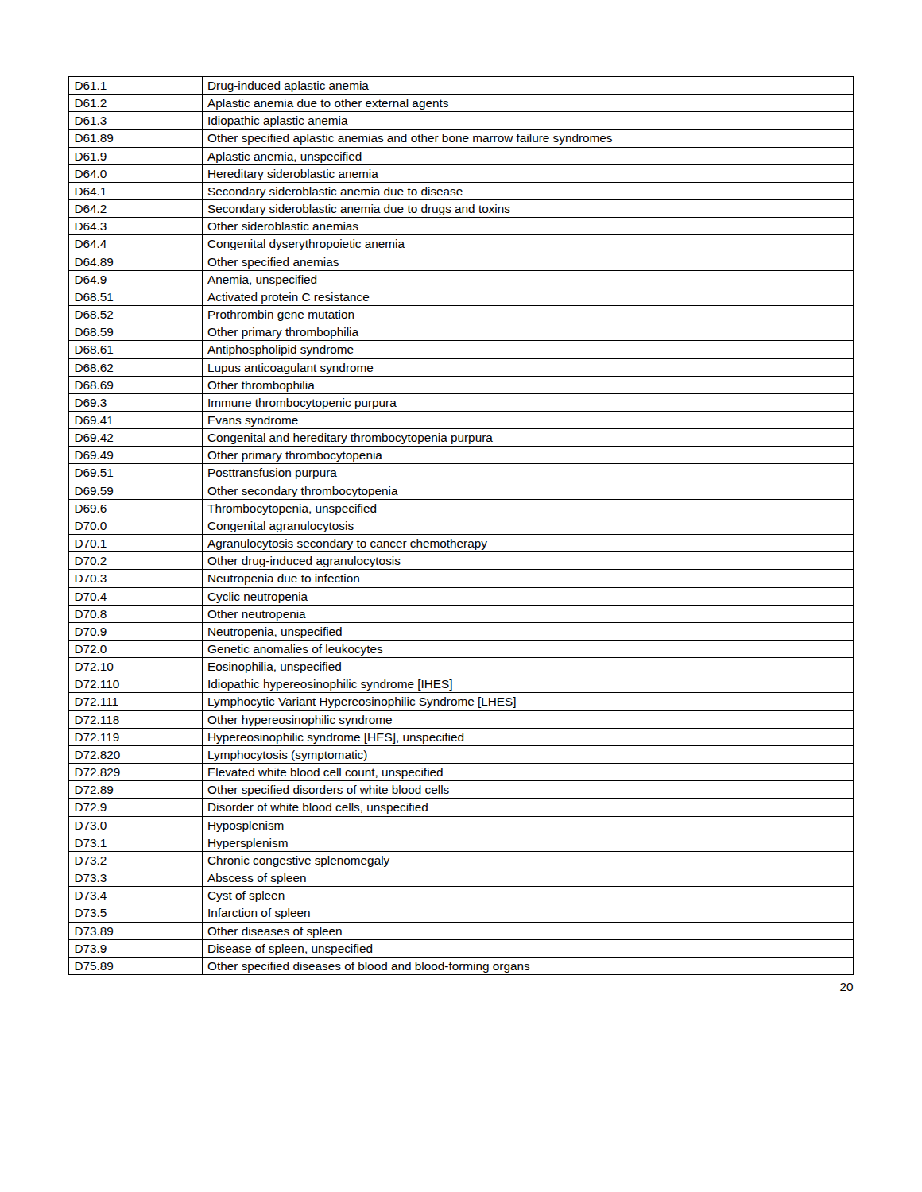| D61.1 | Drug-induced aplastic anemia |
| D61.2 | Aplastic anemia due to other external agents |
| D61.3 | Idiopathic aplastic anemia |
| D61.89 | Other specified aplastic anemias and other bone marrow failure syndromes |
| D61.9 | Aplastic anemia, unspecified |
| D64.0 | Hereditary sideroblastic anemia |
| D64.1 | Secondary sideroblastic anemia due to disease |
| D64.2 | Secondary sideroblastic anemia due to drugs and toxins |
| D64.3 | Other sideroblastic anemias |
| D64.4 | Congenital dyserythropoietic anemia |
| D64.89 | Other specified anemias |
| D64.9 | Anemia, unspecified |
| D68.51 | Activated protein C resistance |
| D68.52 | Prothrombin gene mutation |
| D68.59 | Other primary thrombophilia |
| D68.61 | Antiphospholipid syndrome |
| D68.62 | Lupus anticoagulant syndrome |
| D68.69 | Other thrombophilia |
| D69.3 | Immune thrombocytopenic purpura |
| D69.41 | Evans syndrome |
| D69.42 | Congenital and hereditary thrombocytopenia purpura |
| D69.49 | Other primary thrombocytopenia |
| D69.51 | Posttransfusion purpura |
| D69.59 | Other secondary thrombocytopenia |
| D69.6 | Thrombocytopenia, unspecified |
| D70.0 | Congenital agranulocytosis |
| D70.1 | Agranulocytosis secondary to cancer chemotherapy |
| D70.2 | Other drug-induced agranulocytosis |
| D70.3 | Neutropenia due to infection |
| D70.4 | Cyclic neutropenia |
| D70.8 | Other neutropenia |
| D70.9 | Neutropenia, unspecified |
| D72.0 | Genetic anomalies of leukocytes |
| D72.10 | Eosinophilia, unspecified |
| D72.110 | Idiopathic hypereosinophilic syndrome [IHES] |
| D72.111 | Lymphocytic Variant Hypereosinophilic Syndrome [LHES] |
| D72.118 | Other hypereosinophilic syndrome |
| D72.119 | Hypereosinophilic syndrome [HES], unspecified |
| D72.820 | Lymphocytosis (symptomatic) |
| D72.829 | Elevated white blood cell count, unspecified |
| D72.89 | Other specified disorders of white blood cells |
| D72.9 | Disorder of white blood cells, unspecified |
| D73.0 | Hyposplenism |
| D73.1 | Hypersplenism |
| D73.2 | Chronic congestive splenomegaly |
| D73.3 | Abscess of spleen |
| D73.4 | Cyst of spleen |
| D73.5 | Infarction of spleen |
| D73.89 | Other diseases of spleen |
| D73.9 | Disease of spleen, unspecified |
| D75.89 | Other specified diseases of blood and blood-forming organs |
20